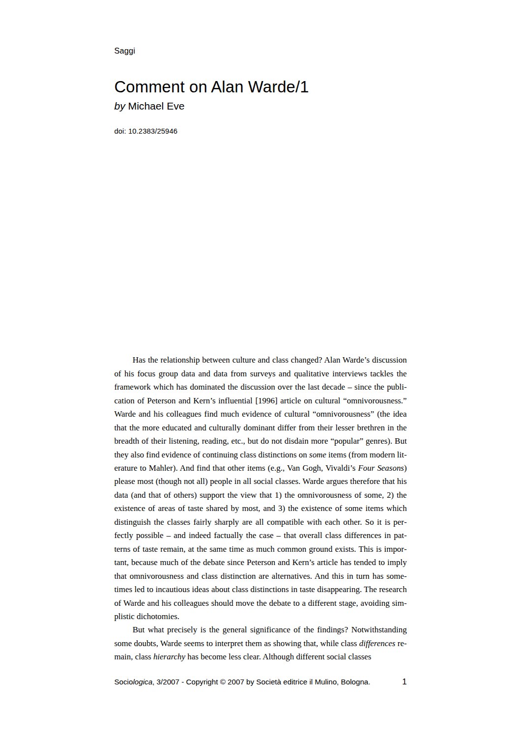Saggi
Comment on Alan Warde/1
by Michael Eve
doi: 10.2383/25946
Has the relationship between culture and class changed? Alan Warde’s discussion of his focus group data and data from surveys and qualitative interviews tackles the framework which has dominated the discussion over the last decade – since the publication of Peterson and Kern’s influential [1996] article on cultural “omnivorousness.” Warde and his colleagues find much evidence of cultural “omnivorousness” (the idea that the more educated and culturally dominant differ from their lesser brethren in the breadth of their listening, reading, etc., but do not disdain more “popular” genres). But they also find evidence of continuing class distinctions on some items (from modern literature to Mahler). And find that other items (e.g., Van Gogh, Vivaldi’s Four Seasons) please most (though not all) people in all social classes. Warde argues therefore that his data (and that of others) support the view that 1) the omnivorousness of some, 2) the existence of areas of taste shared by most, and 3) the existence of some items which distinguish the classes fairly sharply are all compatible with each other. So it is perfectly possible – and indeed factually the case – that overall class differences in patterns of taste remain, at the same time as much common ground exists. This is important, because much of the debate since Peterson and Kern’s article has tended to imply that omnivorousness and class distinction are alternatives. And this in turn has sometimes led to incautious ideas about class distinctions in taste disappearing. The research of Warde and his colleagues should move the debate to a different stage, avoiding simplistic dichotomies.
But what precisely is the general significance of the findings? Notwithstanding some doubts, Warde seems to interpret them as showing that, while class differences remain, class hierarchy has become less clear. Although different social classes
Sociologica, 3/2007 - Copyright © 2007 by Società editrice il Mulino, Bologna. 1